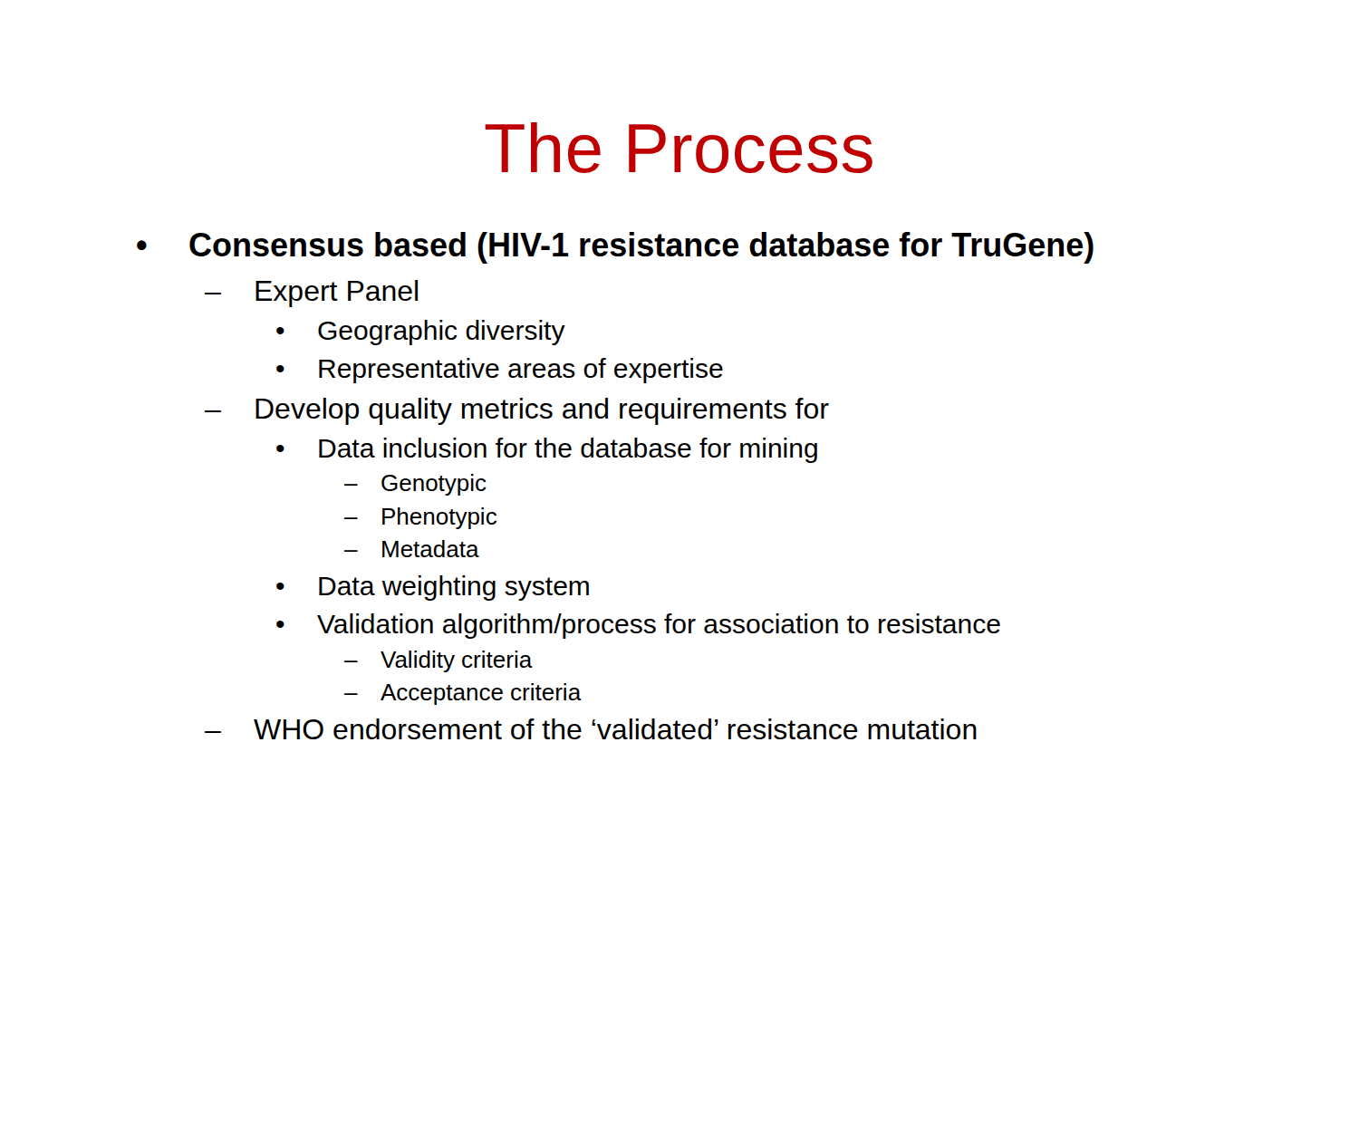The Process
Consensus based (HIV-1 resistance database for TruGene)
Expert Panel
Geographic diversity
Representative areas of expertise
Develop quality metrics and requirements for
Data inclusion for the database for mining
Genotypic
Phenotypic
Metadata
Data weighting system
Validation algorithm/process for association to resistance
Validity criteria
Acceptance criteria
WHO endorsement of the ‘validated’ resistance mutation